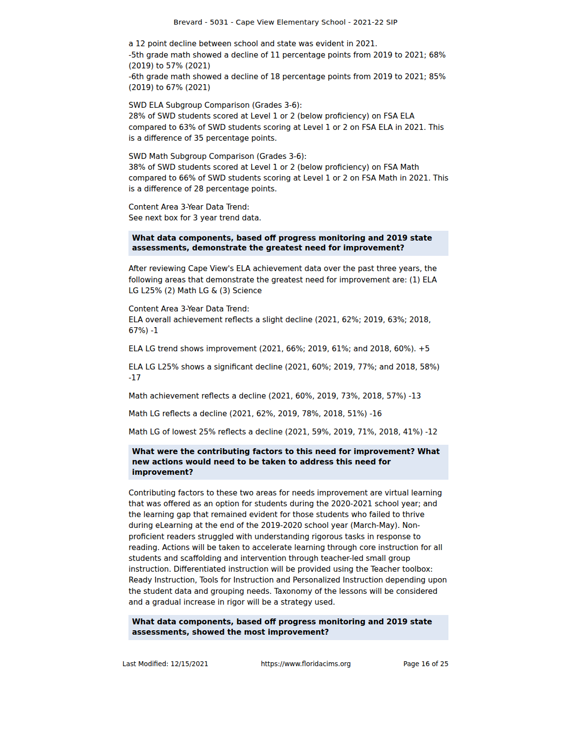Brevard - 5031 - Cape View Elementary School - 2021-22 SIP
a 12 point decline between school and state was evident in 2021.
-5th grade math showed a decline of 11 percentage points from 2019 to 2021; 68% (2019) to 57% (2021)
-6th grade math showed a decline of 18 percentage points from 2019 to 2021; 85% (2019) to 67% (2021)
SWD ELA Subgroup Comparison (Grades 3-6):
28% of SWD students scored at Level 1 or 2 (below proficiency) on FSA ELA compared to 63% of SWD students scoring at Level 1 or 2 on FSA ELA in 2021. This is a difference of 35 percentage points.
SWD Math Subgroup Comparison (Grades 3-6):
38% of SWD students scored at Level 1 or 2 (below proficiency) on FSA Math compared to 66% of SWD students scoring at Level 1 or 2 on FSA Math in 2021. This is a difference of 28 percentage points.
Content Area 3-Year Data Trend:
See next box for 3 year trend data.
What data components, based off progress monitoring and 2019 state assessments, demonstrate the greatest need for improvement?
After reviewing Cape View's ELA achievement data over the past three years, the following areas that demonstrate the greatest need for improvement are: (1) ELA LG L25% (2) Math LG & (3) Science
Content Area 3-Year Data Trend:
ELA overall achievement reflects a slight decline (2021, 62%; 2019, 63%; 2018, 67%) -1
ELA LG trend shows improvement (2021, 66%; 2019, 61%; and 2018, 60%). +5
ELA LG L25% shows a significant decline (2021, 60%; 2019, 77%; and 2018, 58%) -17
Math achievement reflects a decline (2021, 60%, 2019, 73%, 2018, 57%) -13
Math LG reflects a decline (2021, 62%, 2019, 78%, 2018, 51%) -16
Math LG of lowest 25% reflects a decline (2021, 59%, 2019, 71%, 2018, 41%) -12
What were the contributing factors to this need for improvement? What new actions would need to be taken to address this need for improvement?
Contributing factors to these two areas for needs improvement are virtual learning that was offered as an option for students during the 2020-2021 school year; and the learning gap that remained evident for those students who failed to thrive during eLearning at the end of the 2019-2020 school year (March-May). Non-proficient readers struggled with understanding rigorous tasks in response to reading. Actions will be taken to accelerate learning through core instruction for all students and scaffolding and intervention through teacher-led small group instruction. Differentiated instruction will be provided using the Teacher toolbox: Ready Instruction, Tools for Instruction and Personalized Instruction depending upon the student data and grouping needs. Taxonomy of the lessons will be considered and a gradual increase in rigor will be a strategy used.
What data components, based off progress monitoring and 2019 state assessments, showed the most improvement?
Last Modified: 12/15/2021
https://www.floridacims.org
Page 16 of 25